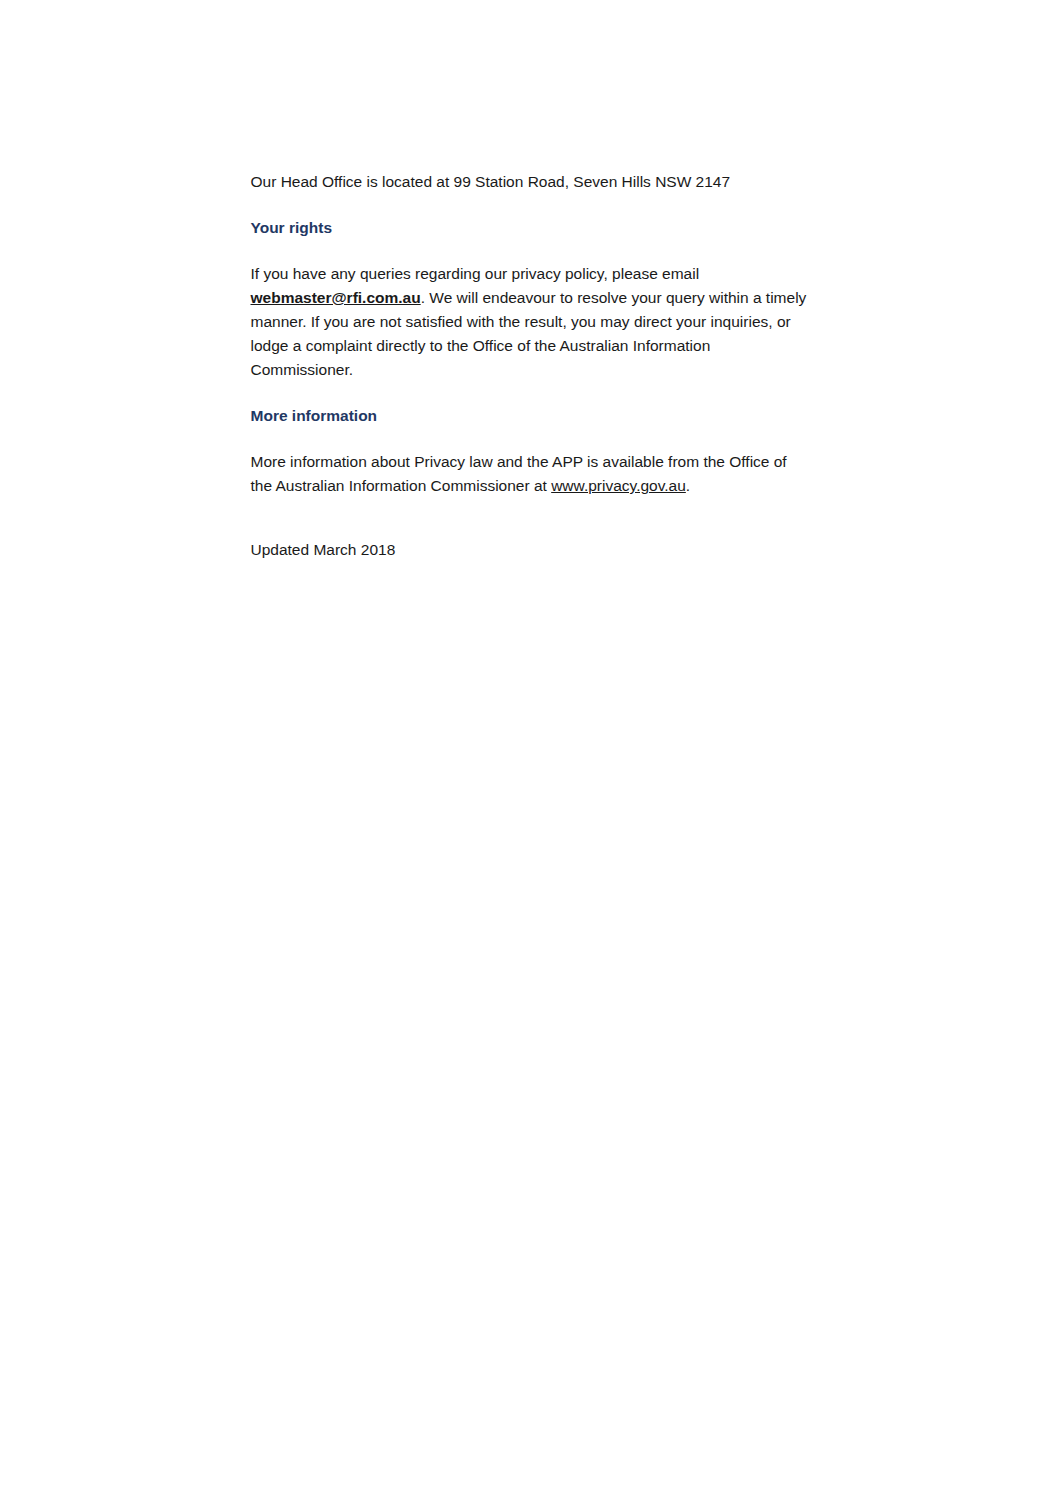Our Head Office is located at 99 Station Road, Seven Hills NSW 2147
Your rights
If you have any queries regarding our privacy policy, please email webmaster@rfi.com.au. We will endeavour to resolve your query within a timely manner. If you are not satisfied with the result, you may direct your inquiries, or lodge a complaint directly to the Office of the Australian Information Commissioner.
More information
More information about Privacy law and the APP is available from the Office of the Australian Information Commissioner at www.privacy.gov.au.
Updated March 2018